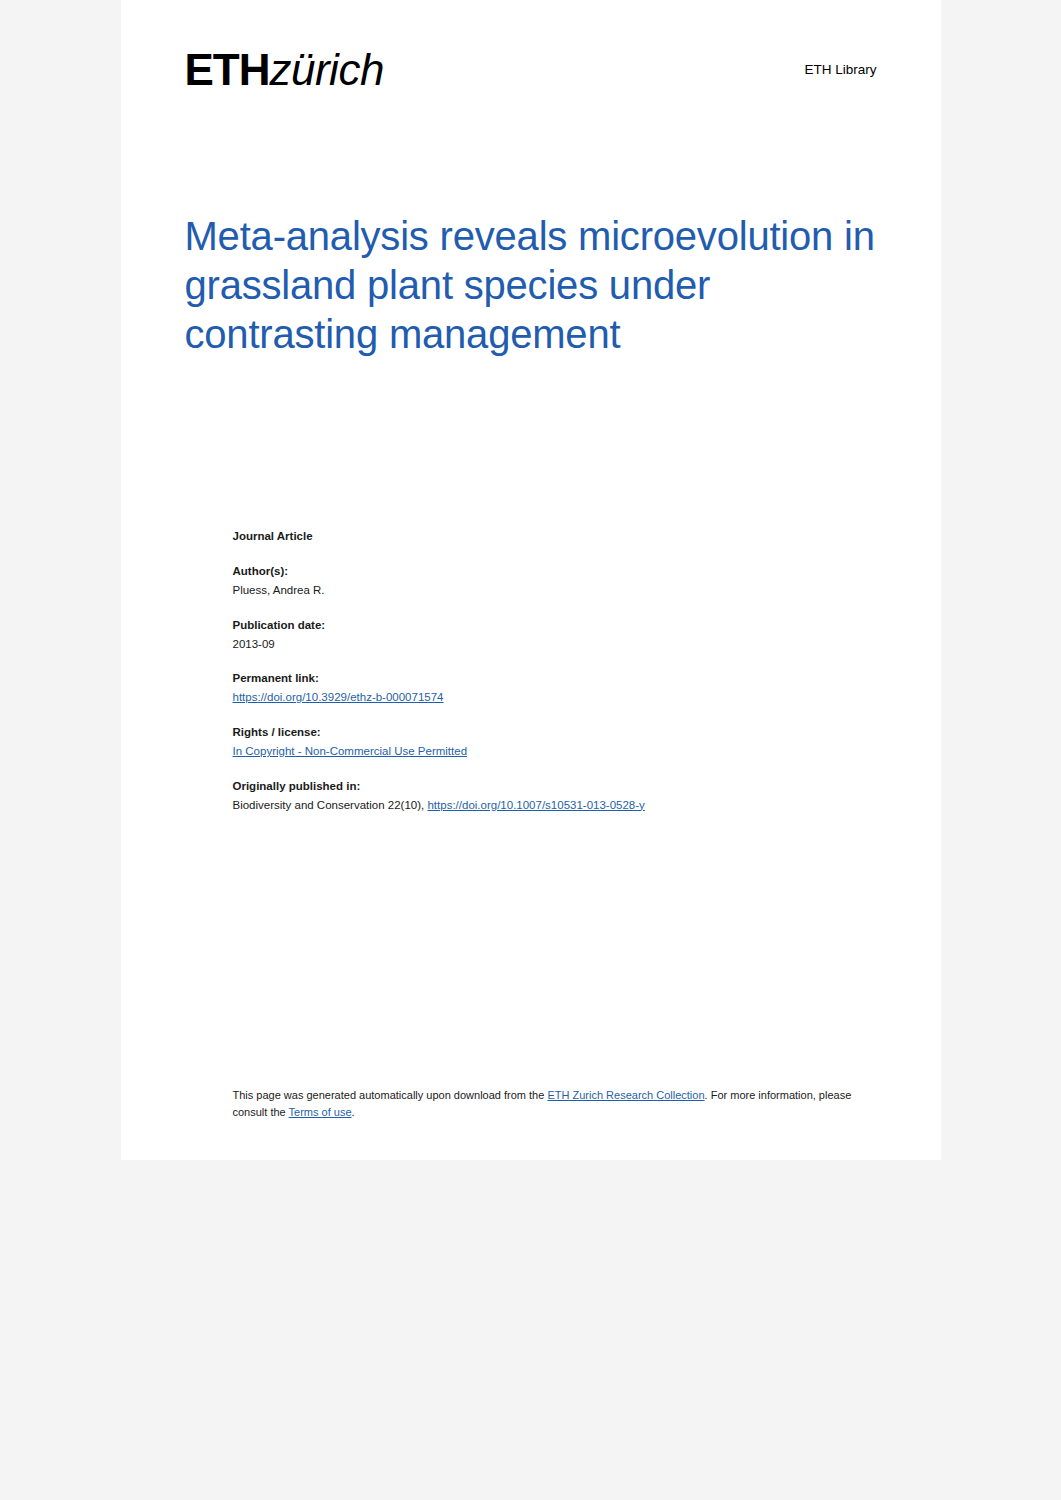ETH zürich
ETH Library
Meta-analysis reveals microevolution in grassland plant species under contrasting management
Journal Article
Author(s): Pluess, Andrea R.
Publication date: 2013-09
Permanent link: https://doi.org/10.3929/ethz-b-000071574
Rights / license: In Copyright - Non-Commercial Use Permitted
Originally published in: Biodiversity and Conservation 22(10), https://doi.org/10.1007/s10531-013-0528-y
This page was generated automatically upon download from the ETH Zurich Research Collection. For more information, please consult the Terms of use.